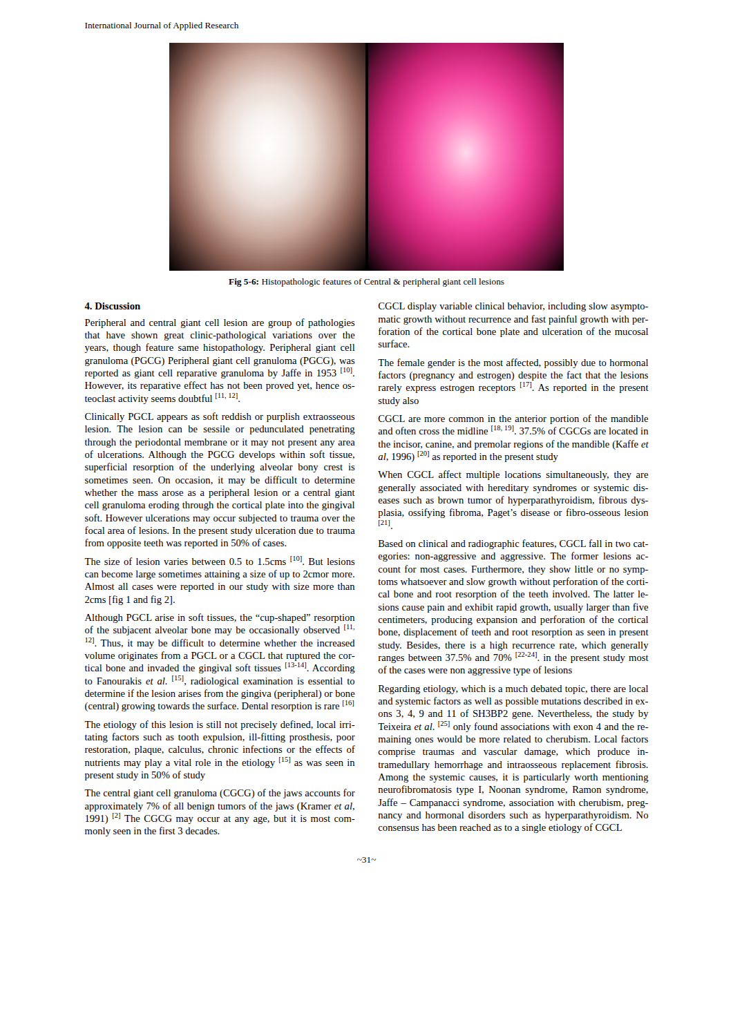International Journal of Applied Research
Fig 5-6: Histopathologic features of Central & peripheral giant cell lesions
4. Discussion
Peripheral and central giant cell lesion are group of pathologies that have shown great clinic-pathological variations over the years, though feature same histopathology. Peripheral giant cell granuloma (PGCG) Peripheral giant cell granuloma (PGCG), was reported as giant cell reparative granuloma by Jaffe in 1953 [10]. However, its reparative effect has not been proved yet, hence osteoclast activity seems doubtful [11, 12].
Clinically PGCL appears as soft reddish or purplish extraosseous lesion. The lesion can be sessile or pedunculated penetrating through the periodontal membrane or it may not present any area of ulcerations. Although the PGCG develops within soft tissue, superficial resorption of the underlying alveolar bony crest is sometimes seen. On occasion, it may be difficult to determine whether the mass arose as a peripheral lesion or a central giant cell granuloma eroding through the cortical plate into the gingival soft. However ulcerations may occur subjected to trauma over the focal area of lesions. In the present study ulceration due to trauma from opposite teeth was reported in 50% of cases.
The size of lesion varies between 0.5 to 1.5cms [10]. But lesions can become large sometimes attaining a size of up to 2cmor more. Almost all cases were reported in our study with size more than 2cms [fig 1 and fig 2].
Although PGCL arise in soft tissues, the “cup-shaped” resorption of the subjacent alveolar bone may be occasionally observed [11, 12]. Thus, it may be difficult to determine whether the increased volume originates from a PGCL or a CGCL that ruptured the cortical bone and invaded the gingival soft tissues [13-14]. According to Fanourakis et al. [15], radiological examination is essential to determine if the lesion arises from the gingiva (peripheral) or bone (central) growing towards the surface. Dental resorption is rare [16]
The etiology of this lesion is still not precisely defined, local irritating factors such as tooth expulsion, ill-fitting prosthesis, poor restoration, plaque, calculus, chronic infections or the effects of nutrients may play a vital role in the etiology [15] as was seen in present study in 50% of study
The central giant cell granuloma (CGCG) of the jaws accounts for approximately 7% of all benign tumors of the jaws (Kramer et al, 1991) [2] The CGCG may occur at any age, but it is most commonly seen in the first 3 decades.
CGCL display variable clinical behavior, including slow asymptomatic growth without recurrence and fast painful growth with perforation of the cortical bone plate and ulceration of the mucosal surface.
The female gender is the most affected, possibly due to hormonal factors (pregnancy and estrogen) despite the fact that the lesions rarely express estrogen receptors [17]. As reported in the present study also
CGCL are more common in the anterior portion of the mandible and often cross the midline [18, 19]. 37.5% of CGCGs are located in the incisor, canine, and premolar regions of the mandible (Kaffe et al, 1996) [20] as reported in the present study
When CGCL affect multiple locations simultaneously, they are generally associated with hereditary syndromes or systemic diseases such as brown tumor of hyperparathyroidism, fibrous dysplasia, ossifying fibroma, Paget’s disease or fibro-osseous lesion [21].
Based on clinical and radiographic features, CGCL fall in two categories: non-aggressive and aggressive. The former lesions account for most cases. Furthermore, they show little or no symptoms whatsoever and slow growth without perforation of the cortical bone and root resorption of the teeth involved. The latter lesions cause pain and exhibit rapid growth, usually larger than five centimeters, producing expansion and perforation of the cortical bone, displacement of teeth and root resorption as seen in present study. Besides, there is a high recurrence rate, which generally ranges between 37.5% and 70% [22-24]. in the present study most of the cases were non aggressive type of lesions
Regarding etiology, which is a much debated topic, there are local and systemic factors as well as possible mutations described in exons 3, 4, 9 and 11 of SH3BP2 gene. Nevertheless, the study by Teixeira et al. [25] only found associations with exon 4 and the remaining ones would be more related to cherubism. Local factors comprise traumas and vascular damage, which produce intramedullary hemorrhage and intraosseous replacement fibrosis. Among the systemic causes, it is particularly worth mentioning neurofibromatosis type I, Noonan syndrome, Ramon syndrome, Jaffe – Campanacci syndrome, association with cherubism, pregnancy and hormonal disorders such as hyperparathyroidism. No consensus has been reached as to a single etiology of CGCL
~31~